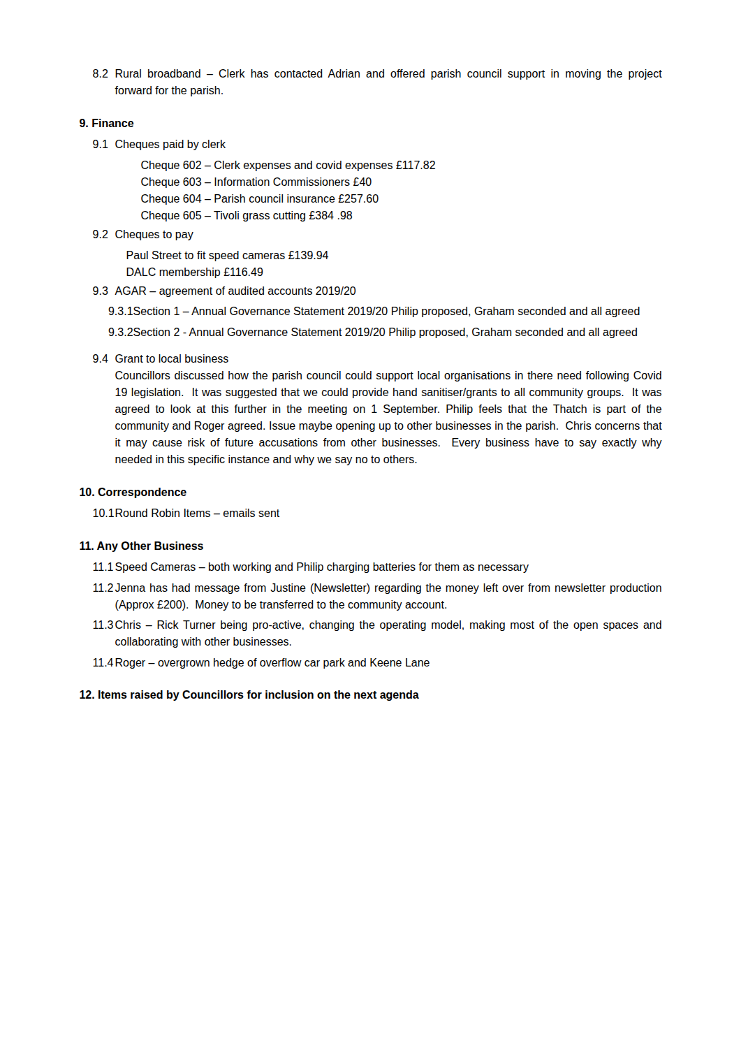8.2
Rural broadband – Clerk has contacted Adrian and offered parish council support in moving the project forward for the parish.
9. Finance
9.1
Cheques paid by clerk
Cheque 602 – Clerk expenses and covid expenses £117.82
Cheque 603 – Information Commissioners £40
Cheque 604 – Parish council insurance £257.60
Cheque 605 – Tivoli grass cutting £384 .98
9.2
Cheques to pay
Paul Street to fit speed cameras £139.94
DALC membership £116.49
9.3
AGAR – agreement of audited accounts 2019/20
9.3.1
Section 1 – Annual Governance Statement 2019/20 Philip proposed, Graham seconded and all agreed
9.3.2
Section 2 - Annual Governance Statement 2019/20 Philip proposed, Graham seconded and all agreed
9.4
Grant to local business
Councillors discussed how the parish council could support local organisations in there need following Covid 19 legislation. It was suggested that we could provide hand sanitiser/grants to all community groups. It was agreed to look at this further in the meeting on 1 September. Philip feels that the Thatch is part of the community and Roger agreed. Issue maybe opening up to other businesses in the parish. Chris concerns that it may cause risk of future accusations from other businesses. Every business have to say exactly why needed in this specific instance and why we say no to others.
10. Correspondence
10.1
Round Robin Items – emails sent
11. Any Other Business
11.1
Speed Cameras – both working and Philip charging batteries for them as necessary
11.2
Jenna has had message from Justine (Newsletter) regarding the money left over from newsletter production (Approx £200). Money to be transferred to the community account.
11.3
Chris – Rick Turner being pro-active, changing the operating model, making most of the open spaces and collaborating with other businesses.
11.4
Roger – overgrown hedge of overflow car park and Keene Lane
12. Items raised by Councillors for inclusion on the next agenda